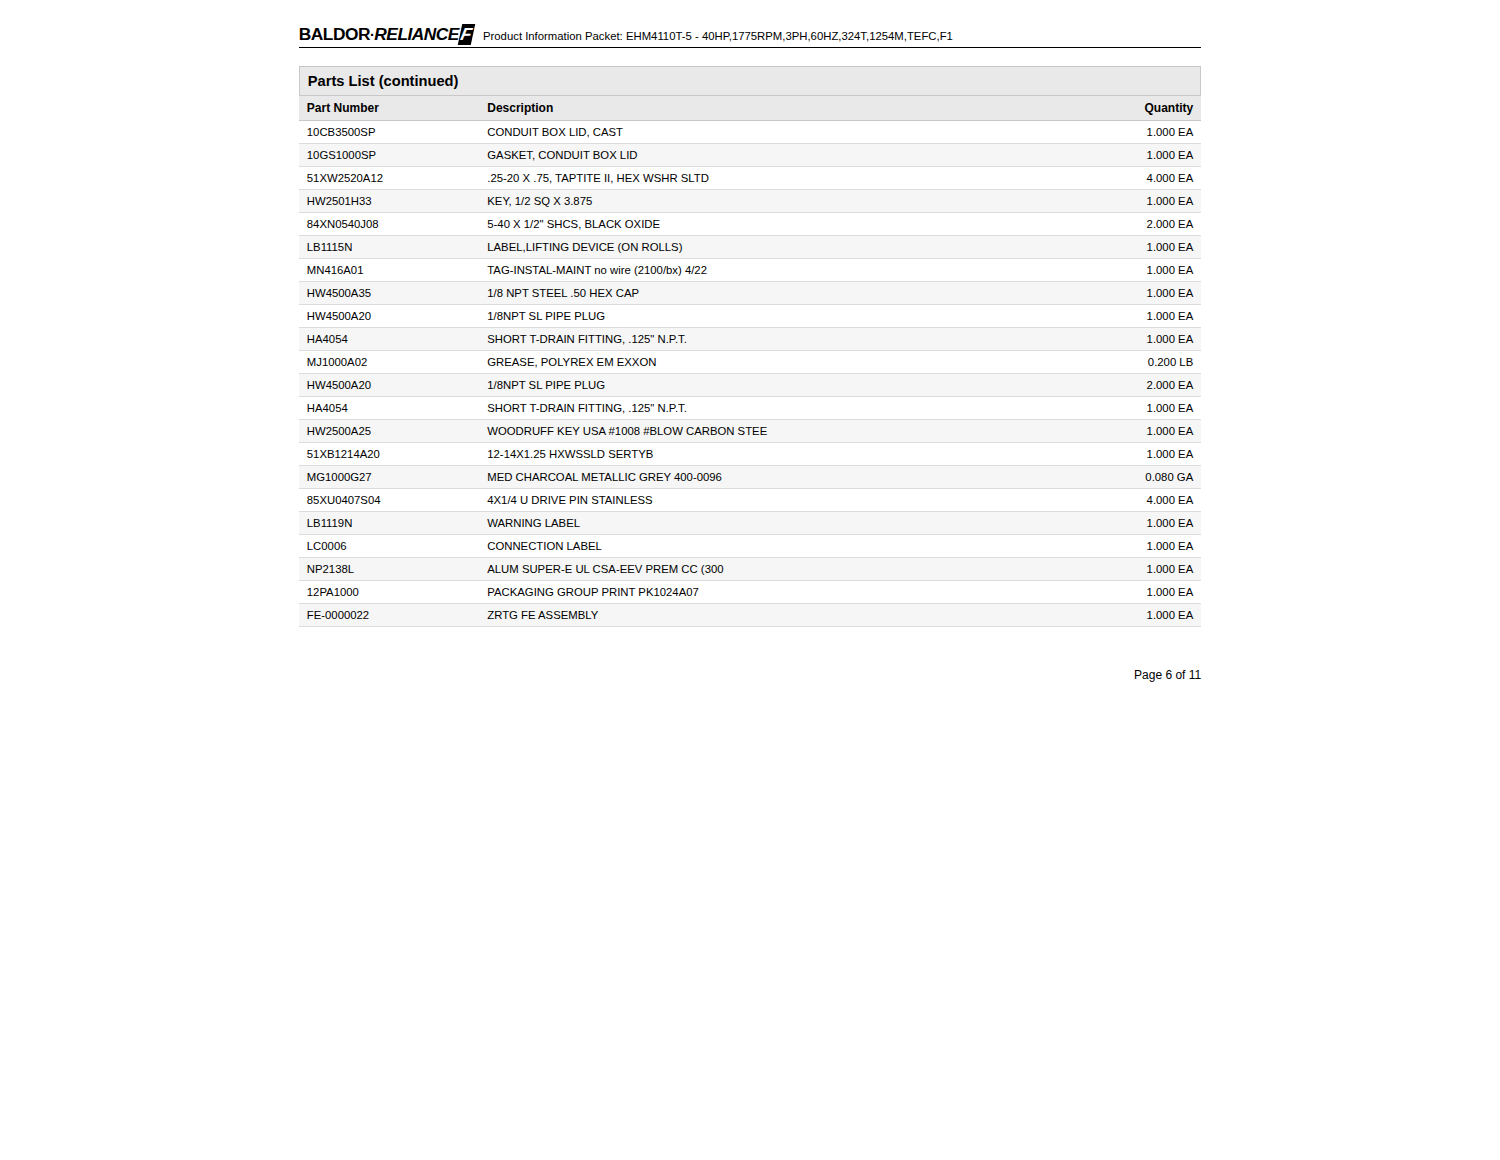BALDOR·RELIANCE F
Product Information Packet: EHM4110T-5 - 40HP,1775RPM,3PH,60HZ,324T,1254M,TEFC,F1
Parts List (continued)
| Part Number | Description | Quantity |
| --- | --- | --- |
| 10CB3500SP | CONDUIT BOX LID, CAST | 1.000 EA |
| 10GS1000SP | GASKET, CONDUIT BOX LID | 1.000 EA |
| 51XW2520A12 | .25-20 X .75, TAPTITE II, HEX WSHR SLTD | 4.000 EA |
| HW2501H33 | KEY, 1/2 SQ X 3.875 | 1.000 EA |
| 84XN0540J08 | 5-40 X 1/2" SHCS, BLACK OXIDE | 2.000 EA |
| LB1115N | LABEL,LIFTING DEVICE (ON ROLLS) | 1.000 EA |
| MN416A01 | TAG-INSTAL-MAINT no wire (2100/bx) 4/22 | 1.000 EA |
| HW4500A35 | 1/8 NPT STEEL .50 HEX CAP | 1.000 EA |
| HW4500A20 | 1/8NPT SL PIPE PLUG | 1.000 EA |
| HA4054 | SHORT T-DRAIN FITTING, .125" N.P.T. | 1.000 EA |
| MJ1000A02 | GREASE, POLYREX EM EXXON | 0.200 LB |
| HW4500A20 | 1/8NPT SL PIPE PLUG | 2.000 EA |
| HA4054 | SHORT T-DRAIN FITTING, .125" N.P.T. | 1.000 EA |
| HW2500A25 | WOODRUFF KEY USA #1008 #BLOW CARBON STEE | 1.000 EA |
| 51XB1214A20 | 12-14X1.25 HXWSSLD SERTYB | 1.000 EA |
| MG1000G27 | MED CHARCOAL METALLIC GREY 400-0096 | 0.080 GA |
| 85XU0407S04 | 4X1/4 U DRIVE PIN STAINLESS | 4.000 EA |
| LB1119N | WARNING LABEL | 1.000 EA |
| LC0006 | CONNECTION LABEL | 1.000 EA |
| NP2138L | ALUM SUPER-E UL CSA-EEV PREM CC (300 | 1.000 EA |
| 12PA1000 | PACKAGING GROUP PRINT PK1024A07 | 1.000 EA |
| FE-0000022 | ZRTG FE ASSEMBLY | 1.000 EA |
Page 6 of 11